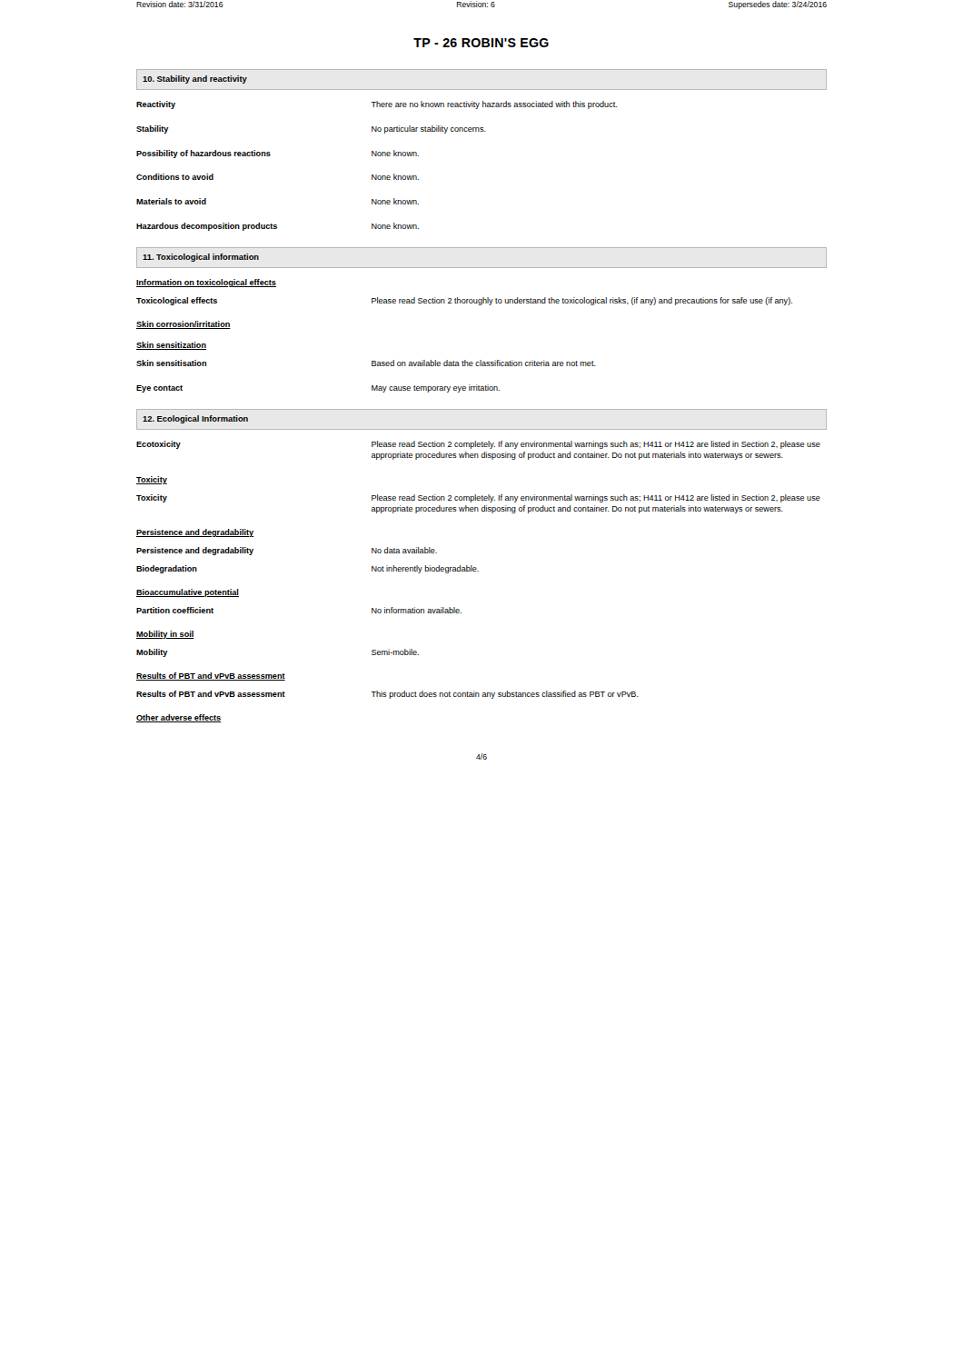Revision date: 3/31/2016 Revision: 6 Supersedes date: 3/24/2016
TP - 26 ROBIN'S EGG
10. Stability and reactivity
| Reactivity | There are no known reactivity hazards associated with this product. |
| Stability | No particular stability concerns. |
| Possibility of hazardous reactions | None known. |
| Conditions to avoid | None known. |
| Materials to avoid | None known. |
| Hazardous decomposition products | None known. |
11. Toxicological information
Information on toxicological effects
| Toxicological effects | Please read Section 2 thoroughly to understand the toxicological risks, (if any) and precautions for safe use (if any). |
Skin corrosion/irritation
Skin sensitization
| Skin sensitisation | Based on available data the classification criteria are not met. |
| Eye contact | May cause temporary eye irritation. |
12. Ecological Information
| Ecotoxicity | Please read Section 2 completely. If any environmental warnings such as; H411 or H412 are listed in Section 2, please use appropriate procedures when disposing of product and container. Do not put materials into waterways or sewers. |
Toxicity
| Toxicity | Please read Section 2 completely. If any environmental warnings such as; H411 or H412 are listed in Section 2, please use appropriate procedures when disposing of product and container. Do not put materials into waterways or sewers. |
Persistence and degradability
| Persistence and degradability | No data available. |
| Biodegradation | Not inherently biodegradable. |
Bioaccumulative potential
| Partition coefficient | No information available. |
Mobility in soil
| Mobility | Semi-mobile. |
Results of PBT and vPvB assessment
| Results of PBT and vPvB assessment | This product does not contain any substances classified as PBT or vPvB. |
Other adverse effects
4/6